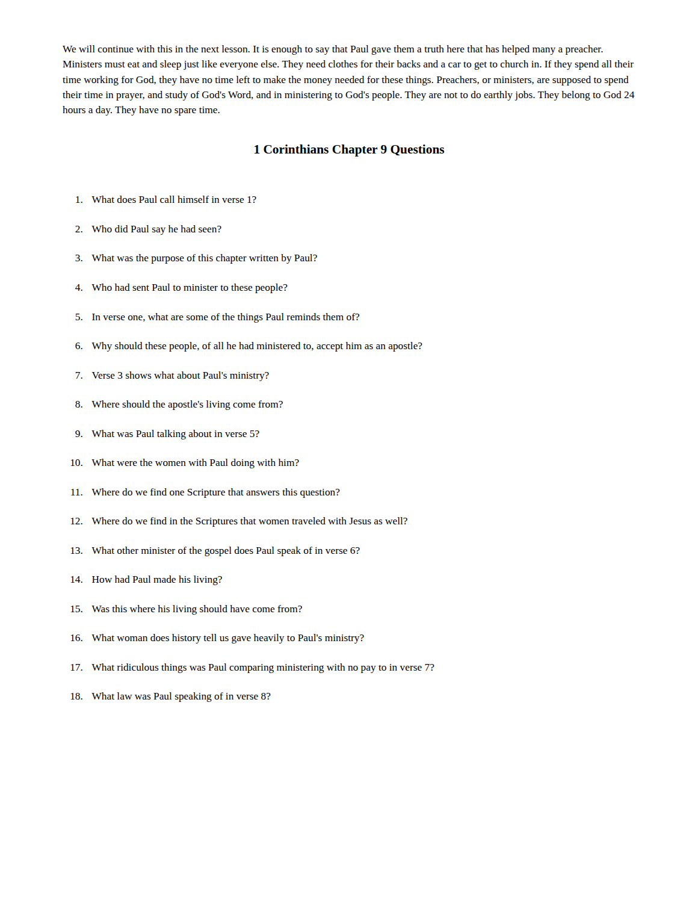We will continue with this in the next lesson. It is enough to say that Paul gave them a truth here that has helped many a preacher. Ministers must eat and sleep just like everyone else. They need clothes for their backs and a car to get to church in. If they spend all their time working for God, they have no time left to make the money needed for these things. Preachers, or ministers, are supposed to spend their time in prayer, and study of God's Word, and in ministering to God's people. They are not to do earthly jobs. They belong to God 24 hours a day. They have no spare time.
1 Corinthians Chapter 9 Questions
What does Paul call himself in verse 1?
Who did Paul say he had seen?
What was the purpose of this chapter written by Paul?
Who had sent Paul to minister to these people?
In verse one, what are some of the things Paul reminds them of?
Why should these people, of all he had ministered to, accept him as an apostle?
Verse 3 shows what about Paul's ministry?
Where should the apostle's living come from?
What was Paul talking about in verse 5?
What were the women with Paul doing with him?
Where do we find one Scripture that answers this question?
Where do we find in the Scriptures that women traveled with Jesus as well?
What other minister of the gospel does Paul speak of in verse 6?
How had Paul made his living?
Was this where his living should have come from?
What woman does history tell us gave heavily to Paul's ministry?
What ridiculous things was Paul comparing ministering with no pay to in verse 7?
What law was Paul speaking of in verse 8?